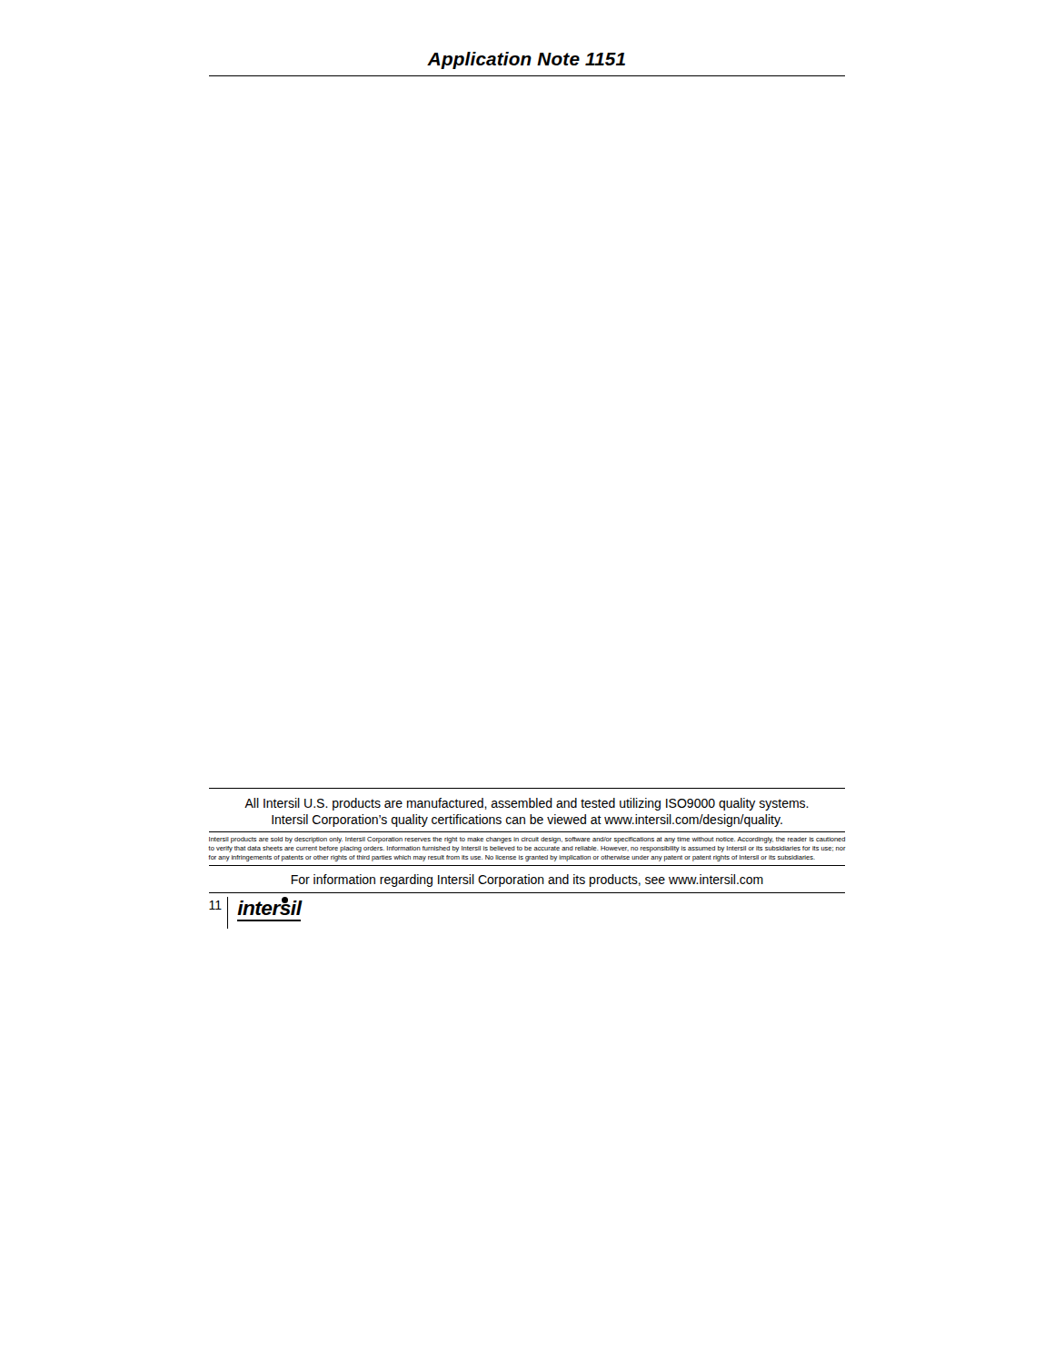Application Note 1151
All Intersil U.S. products are manufactured, assembled and tested utilizing ISO9000 quality systems.
Intersil Corporation’s quality certifications can be viewed at www.intersil.com/design/quality.
Intersil products are sold by description only. Intersil Corporation reserves the right to make changes in circuit design, software and/or specifications at any time without notice. Accordingly, the reader is cautioned to verify that data sheets are current before placing orders. Information furnished by Intersil is believed to be accurate and reliable. However, no responsibility is assumed by Intersil or its subsidiaries for its use; nor for any infringements of patents or other rights of third parties which may result from its use. No license is granted by implication or otherwise under any patent or patent rights of Intersil or its subsidiaries.
For information regarding Intersil Corporation and its products, see www.intersil.com
11
intersil